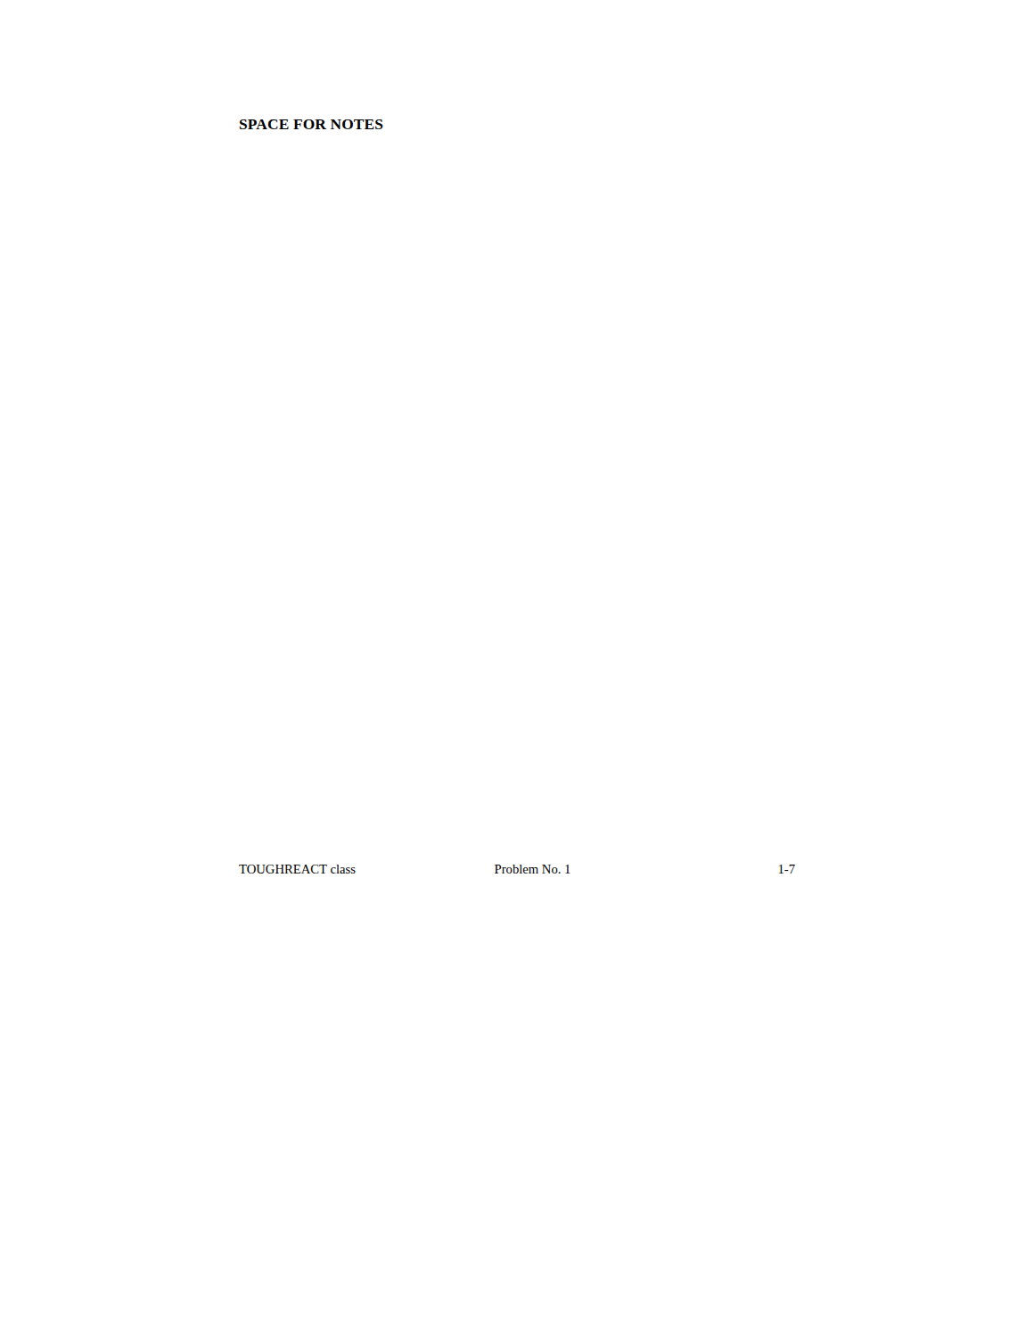SPACE FOR NOTES
TOUGHREACT class Problem No. 1 1-7